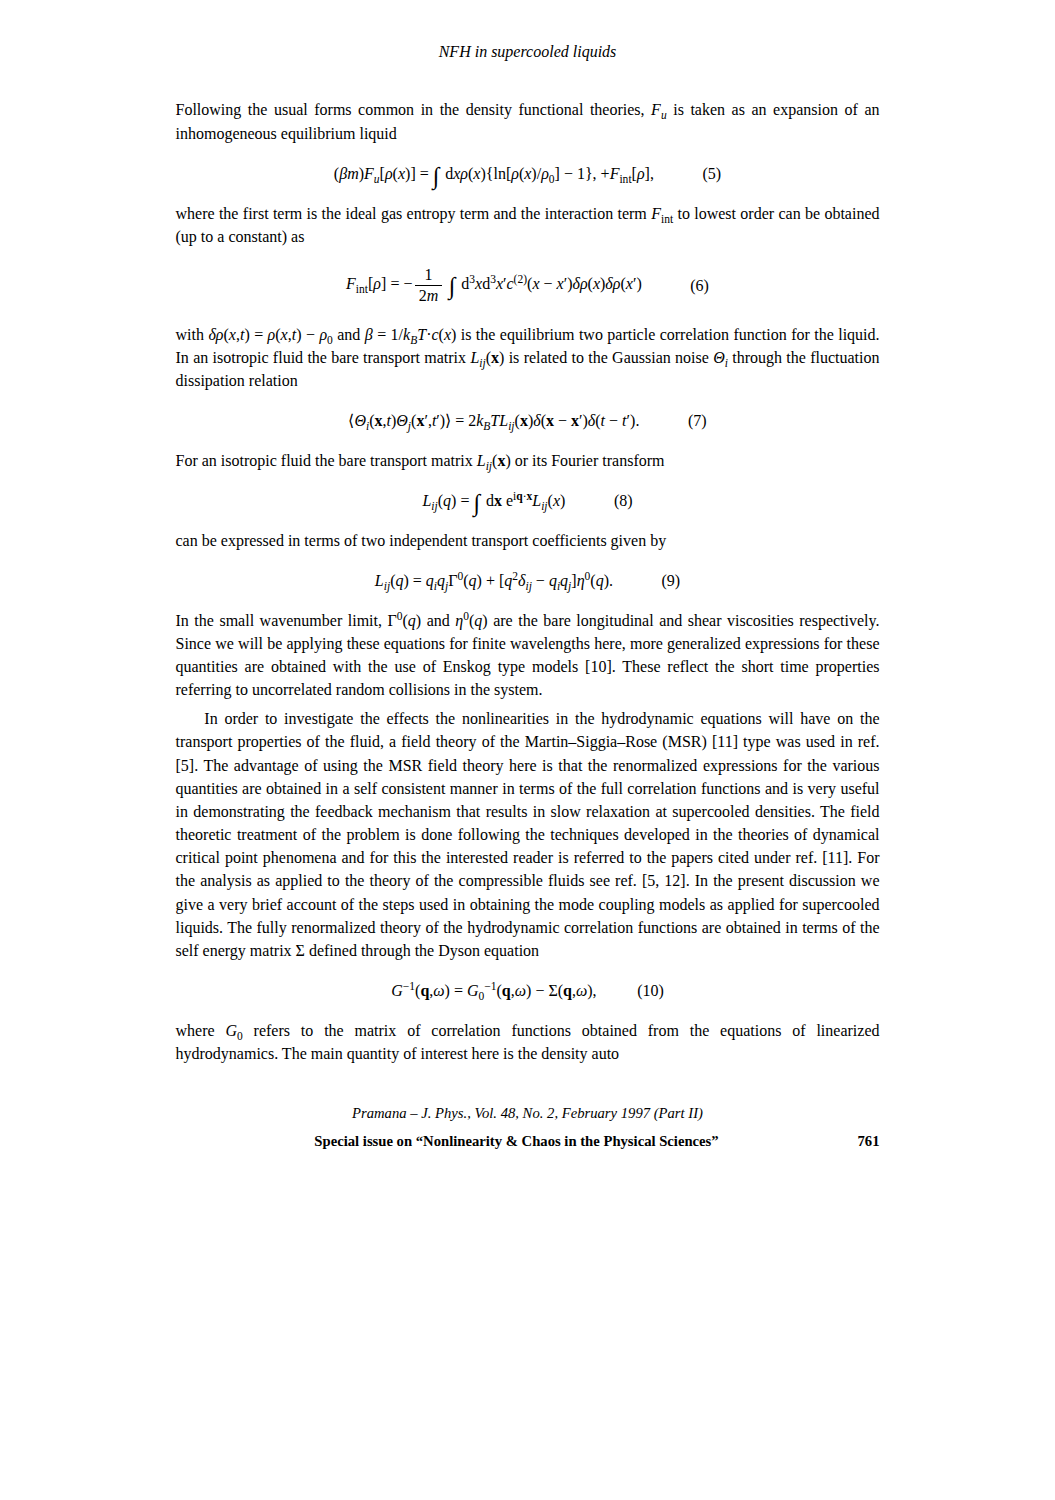NFH in supercooled liquids
Following the usual forms common in the density functional theories, Fu is taken as an expansion of an inhomogeneous equilibrium liquid
(βm)Fu[ρ(x)] = ∫ dxρ(x){ln[ρ(x)/ρ0] − 1}, +Fint[ρ], (5)
where the first term is the ideal gas entropy term and the interaction term Fint to lowest order can be obtained (up to a constant) as
Fint[ρ] = −12m ∫ d3xd3x′c(2)(x − x′)δρ(x)δρ(x′) (6)
with δρ(x,t) = ρ(x,t) − ρ0 and β = 1/kBT·c(x) is the equilibrium two particle correlation function for the liquid. In an isotropic fluid the bare transport matrix Lij(x) is related to the Gaussian noise Θi through the fluctuation dissipation relation
⟨Θi(x,t)Θj(x′,t′)⟩ = 2kBTLij(x)δ(x − x′)δ(t − t′). (7)
For an isotropic fluid the bare transport matrix Lij(x) or its Fourier transform
Lij(q) = ∫ dx eiq·xLij(x) (8)
can be expressed in terms of two independent transport coefficients given by
Lij(q) = qiqjΓ0(q) + [q2δij − qiqj]η0(q). (9)
In the small wavenumber limit, Γ0(q) and η0(q) are the bare longitudinal and shear viscosities respectively. Since we will be applying these equations for finite wavelengths here, more generalized expressions for these quantities are obtained with the use of Enskog type models [10]. These reflect the short time properties referring to uncorrelated random collisions in the system.
In order to investigate the effects the nonlinearities in the hydrodynamic equations will have on the transport properties of the fluid, a field theory of the Martin–Siggia–Rose (MSR) [11] type was used in ref. [5]. The advantage of using the MSR field theory here is that the renormalized expressions for the various quantities are obtained in a self consistent manner in terms of the full correlation functions and is very useful in demonstrating the feedback mechanism that results in slow relaxation at supercooled densities. The field theoretic treatment of the problem is done following the techniques developed in the theories of dynamical critical point phenomena and for this the interested reader is referred to the papers cited under ref. [11]. For the analysis as applied to the theory of the compressible fluids see ref. [5, 12]. In the present discussion we give a very brief account of the steps used in obtaining the mode coupling models as applied for supercooled liquids. The fully renormalized theory of the hydrodynamic correlation functions are obtained in terms of the self energy matrix Σ defined through the Dyson equation
G−1(q,ω) = G0−1(q,ω) − Σ(q,ω), (10)
where G0 refers to the matrix of correlation functions obtained from the equations of linearized hydrodynamics. The main quantity of interest here is the density auto
Pramana – J. Phys., Vol. 48, No. 2, February 1997 (Part II)
Special issue on “Nonlinearity & Chaos in the Physical Sciences” 761